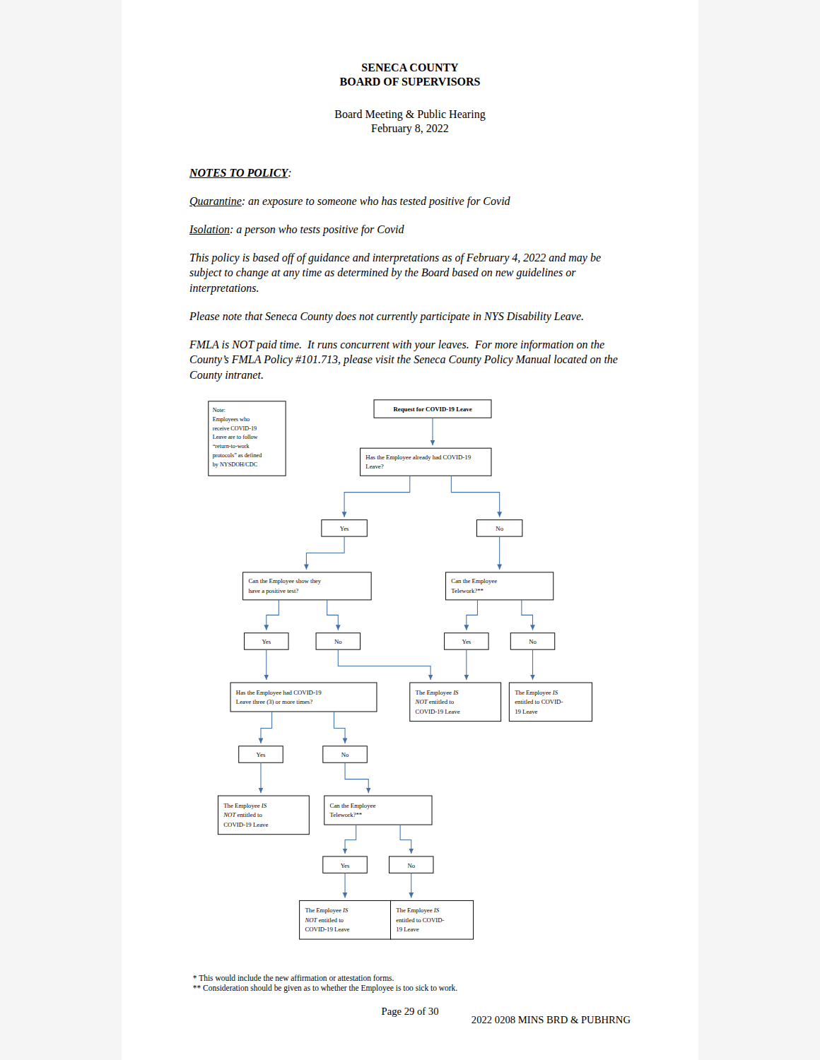SENECA COUNTY
BOARD OF SUPERVISORS
Board Meeting & Public Hearing
February 8, 2022
NOTES TO POLICY
:
Quarantine: an exposure to someone who has tested positive for Covid
Isolation: a person who tests positive for Covid
This policy is based off of guidance and interpretations as of February 4, 2022 and may be subject to change at any time as determined by the Board based on new guidelines or interpretations.
Please note that Seneca County does not currently participate in NYS Disability Leave.
FMLA is NOT paid time. It runs concurrent with your leaves. For more information on the County’s FMLA Policy #101.713, please visit the Seneca County Policy Manual located on the County intranet.
Note: Employees who receive COVID-19 Leave are to follow “return-to-work protocols” as defined by NYSDOH/CDC Request for COVID-19 Leave Has the Employee already had COVID-19 Leave? Yes No Can the Employee show they have a positive test? Can the Employee Telework?** Yes No Yes No Has the Employee had COVID-19 Leave three (3) or more times? The Employee IS NOT entitled to COVID-19 Leave The Employee IS entitled to COVID- 19 Leave Yes No The Employee IS NOT entitled to COVID-19 Leave Can the Employee Telework?** Yes No The Employee IS NOT entitled to COVID-19 Leave The Employee IS entitled to COVID- 19 Leave
* This would include the new affirmation or attestation forms.
** Consideration should be given as to whether the Employee is too sick to work.
Page 29 of 30
2022 0208 MINS BRD & PUBHRNG